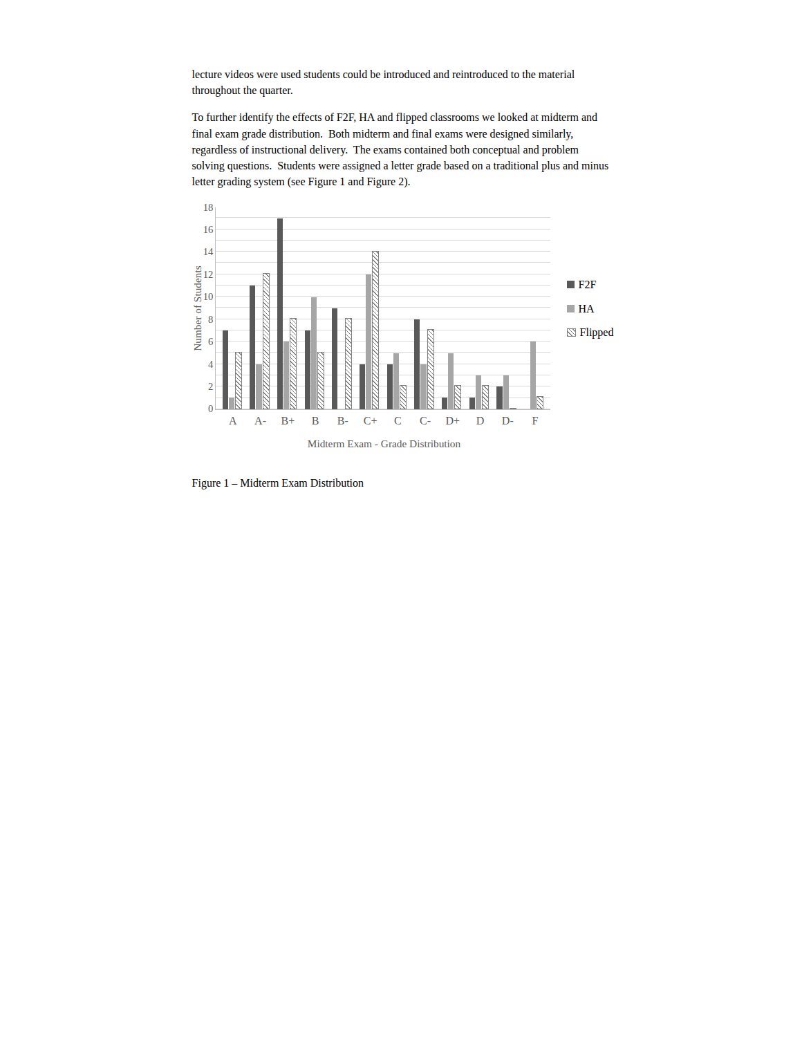lecture videos were used students could be introduced and reintroduced to the material throughout the quarter.
To further identify the effects of F2F, HA and flipped classrooms we looked at midterm and final exam grade distribution. Both midterm and final exams were designed similarly, regardless of instructional delivery. The exams contained both conceptual and problem solving questions. Students were assigned a letter grade based on a traditional plus and minus letter grading system (see Figure 1 and Figure 2).
Number of Students
18 16 14 12 10 8 6 4 2 0
F2F
HA
Flipped
A A- B+ B B- C+ C C- D+ D D- F
Midterm Exam - Grade Distribution
Figure 1 – Midterm Exam Distribution